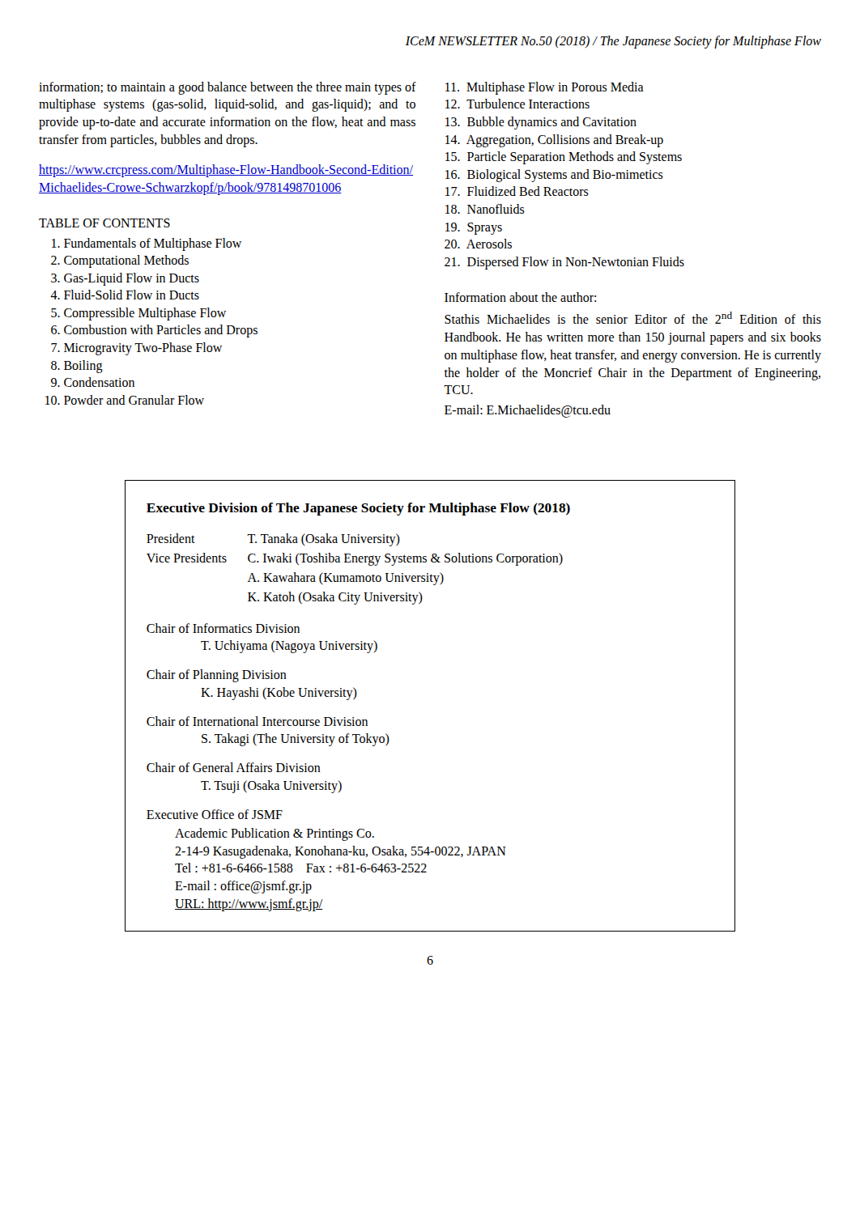ICeM NEWSLETTER No.50 (2018) / The Japanese Society for Multiphase Flow
information; to maintain a good balance between the three main types of multiphase systems (gas-solid, liquid-solid, and gas-liquid); and to provide up-to-date and accurate information on the flow, heat and mass transfer from particles, bubbles and drops.
https://www.crcpress.com/Multiphase-Flow-Handbook-Second-Edition/Michaelides-Crowe-Schwarzkopf/p/book/9781498701006
TABLE OF CONTENTS
Fundamentals of Multiphase Flow
Computational Methods
Gas-Liquid Flow in Ducts
Fluid-Solid Flow in Ducts
Compressible Multiphase Flow
Combustion with Particles and Drops
Microgravity Two-Phase Flow
Boiling
Condensation
Powder and Granular Flow
11. Multiphase Flow in Porous Media
12. Turbulence Interactions
13. Bubble dynamics and Cavitation
14. Aggregation, Collisions and Break-up
15. Particle Separation Methods and Systems
16. Biological Systems and Bio-mimetics
17. Fluidized Bed Reactors
18. Nanofluids
19. Sprays
20. Aerosols
21. Dispersed Flow in Non-Newtonian Fluids
Information about the author:
Stathis Michaelides is the senior Editor of the 2nd Edition of this Handbook. He has written more than 150 journal papers and six books on multiphase flow, heat transfer, and energy conversion. He is currently the holder of the Moncrief Chair in the Department of Engineering, TCU.
E-mail: E.Michaelides@tcu.edu
Executive Division of The Japanese Society for Multiphase Flow (2018)
| President | T. Tanaka (Osaka University) |
| Vice Presidents | C. Iwaki (Toshiba Energy Systems & Solutions Corporation) |
| | A. Kawahara (Kumamoto University) |
| | K. Katoh (Osaka City University) |
Chair of Informatics Division
T. Uchiyama (Nagoya University)
Chair of Planning Division
K. Hayashi (Kobe University)
Chair of International Intercourse Division
S. Takagi (The University of Tokyo)
Chair of General Affairs Division
T. Tsuji (Osaka University)
Executive Office of JSMF
Academic Publication & Printings Co.
2-14-9 Kasugadenaka, Konohana-ku, Osaka, 554-0022, JAPAN
Tel : +81-6-6466-1588 Fax : +81-6-6463-2522
E-mail : office@jsmf.gr.jp
URL: http://www.jsmf.gr.jp/
6